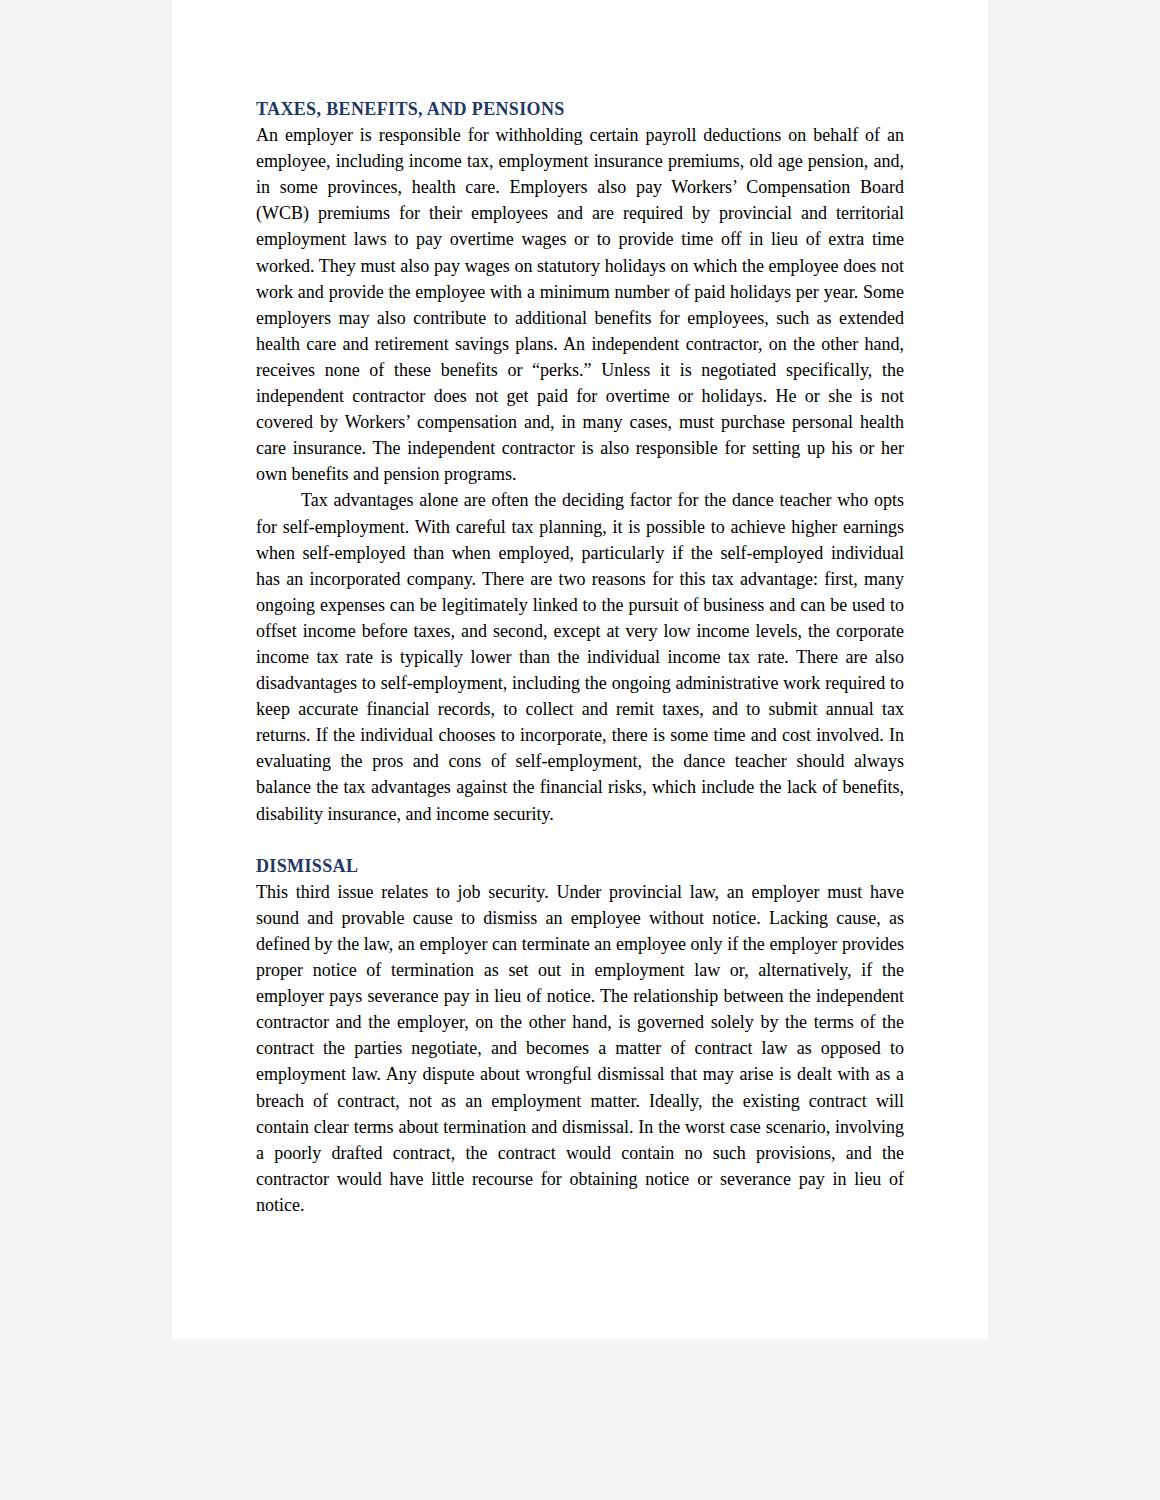TAXES, BENEFITS, AND PENSIONS
An employer is responsible for withholding certain payroll deductions on behalf of an employee, including income tax, employment insurance premiums, old age pension, and, in some provinces, health care. Employers also pay Workers’ Compensation Board (WCB) premiums for their employees and are required by provincial and territorial employment laws to pay overtime wages or to provide time off in lieu of extra time worked. They must also pay wages on statutory holidays on which the employee does not work and provide the employee with a minimum number of paid holidays per year. Some employers may also contribute to additional benefits for employees, such as extended health care and retirement savings plans. An independent contractor, on the other hand, receives none of these benefits or “perks.” Unless it is negotiated specifically, the independent contractor does not get paid for overtime or holidays. He or she is not covered by Workers’ compensation and, in many cases, must purchase personal health care insurance. The independent contractor is also responsible for setting up his or her own benefits and pension programs.
Tax advantages alone are often the deciding factor for the dance teacher who opts for self-employment. With careful tax planning, it is possible to achieve higher earnings when self-employed than when employed, particularly if the self-employed individual has an incorporated company. There are two reasons for this tax advantage: first, many ongoing expenses can be legitimately linked to the pursuit of business and can be used to offset income before taxes, and second, except at very low income levels, the corporate income tax rate is typically lower than the individual income tax rate. There are also disadvantages to self-employment, including the ongoing administrative work required to keep accurate financial records, to collect and remit taxes, and to submit annual tax returns. If the individual chooses to incorporate, there is some time and cost involved. In evaluating the pros and cons of self-employment, the dance teacher should always balance the tax advantages against the financial risks, which include the lack of benefits, disability insurance, and income security.
DISMISSAL
This third issue relates to job security. Under provincial law, an employer must have sound and provable cause to dismiss an employee without notice. Lacking cause, as defined by the law, an employer can terminate an employee only if the employer provides proper notice of termination as set out in employment law or, alternatively, if the employer pays severance pay in lieu of notice. The relationship between the independent contractor and the employer, on the other hand, is governed solely by the terms of the contract the parties negotiate, and becomes a matter of contract law as opposed to employment law. Any dispute about wrongful dismissal that may arise is dealt with as a breach of contract, not as an employment matter. Ideally, the existing contract will contain clear terms about termination and dismissal. In the worst case scenario, involving a poorly drafted contract, the contract would contain no such provisions, and the contractor would have little recourse for obtaining notice or severance pay in lieu of notice.